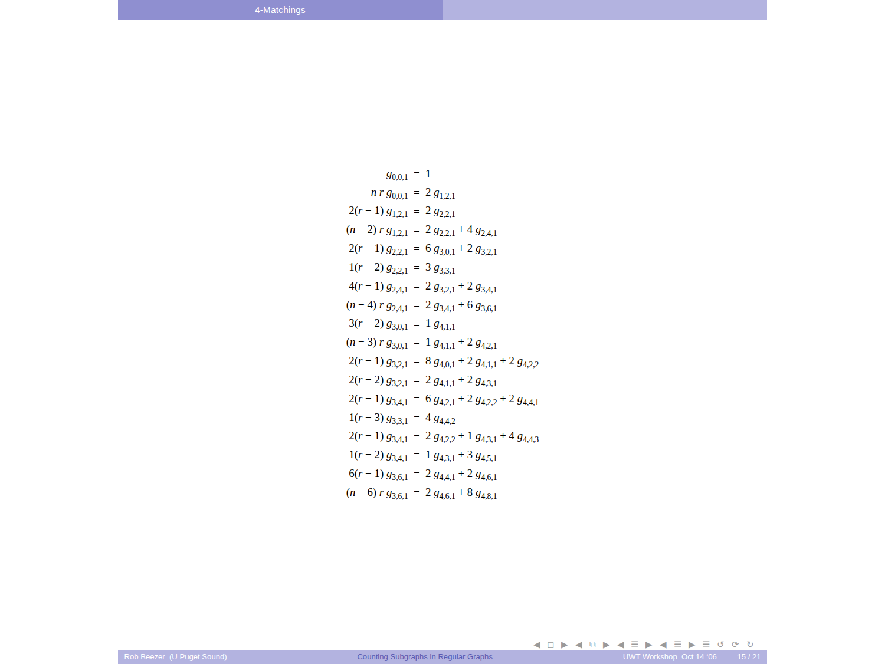4-Matchings
| g 0,0,1 | = | 1 |
| n r g 0,0,1 | = | 2 g 1,2,1 |
| 2( r − 1) g 1,2,1 | = | 2 g 2,2,1 |
| ( n − 2) r g 1,2,1 | = | 2 g 2,2,1 + 4 g 2,4,1 |
| 2( r − 1) g 2,2,1 | = | 6 g 3,0,1 + 2 g 3,2,1 |
| 1( r − 2) g 2,2,1 | = | 3 g 3,3,1 |
| 4( r − 1) g 2,4,1 | = | 2 g 3,2,1 + 2 g 3,4,1 |
| ( n − 4) r g 2,4,1 | = | 2 g 3,4,1 + 6 g 3,6,1 |
| 3( r − 2) g 3,0,1 | = | 1 g 4,1,1 |
| ( n − 3) r g 3,0,1 | = | 1 g 4,1,1 + 2 g 4,2,1 |
| 2( r − 1) g 3,2,1 | = | 8 g 4,0,1 + 2 g 4,1,1 + 2 g 4,2,2 |
| 2( r − 2) g 3,2,1 | = | 2 g 4,1,1 + 2 g 4,3,1 |
| 2( r − 1) g 3,4,1 | = | 6 g 4,2,1 + 2 g 4,2,2 + 2 g 4,4,1 |
| 1( r − 3) g 3,3,1 | = | 4 g 4,4,2 |
| 2( r − 1) g 3,4,1 | = | 2 g 4,2,2 + 1 g 4,3,1 + 4 g 4,4,3 |
| 1( r − 2) g 3,4,1 | = | 1 g 4,3,1 + 3 g 4,5,1 |
| 6( r − 1) g 3,6,1 | = | 2 g 4,4,1 + 2 g 4,6,1 |
| ( n − 6) r g 3,6,1 | = | 2 g 4,6,1 + 8 g 4,8,1 |
◀ ◻ ▶ ◀ ⧉ ▶ ◀ ☰ ▶ ◀ ☰ ▶ ☰ ↺ ⟳ ↻
Rob Beezer (U Puget Sound) Counting Subgraphs in Regular Graphs UWT Workshop Oct 14 ‘06 15 / 21